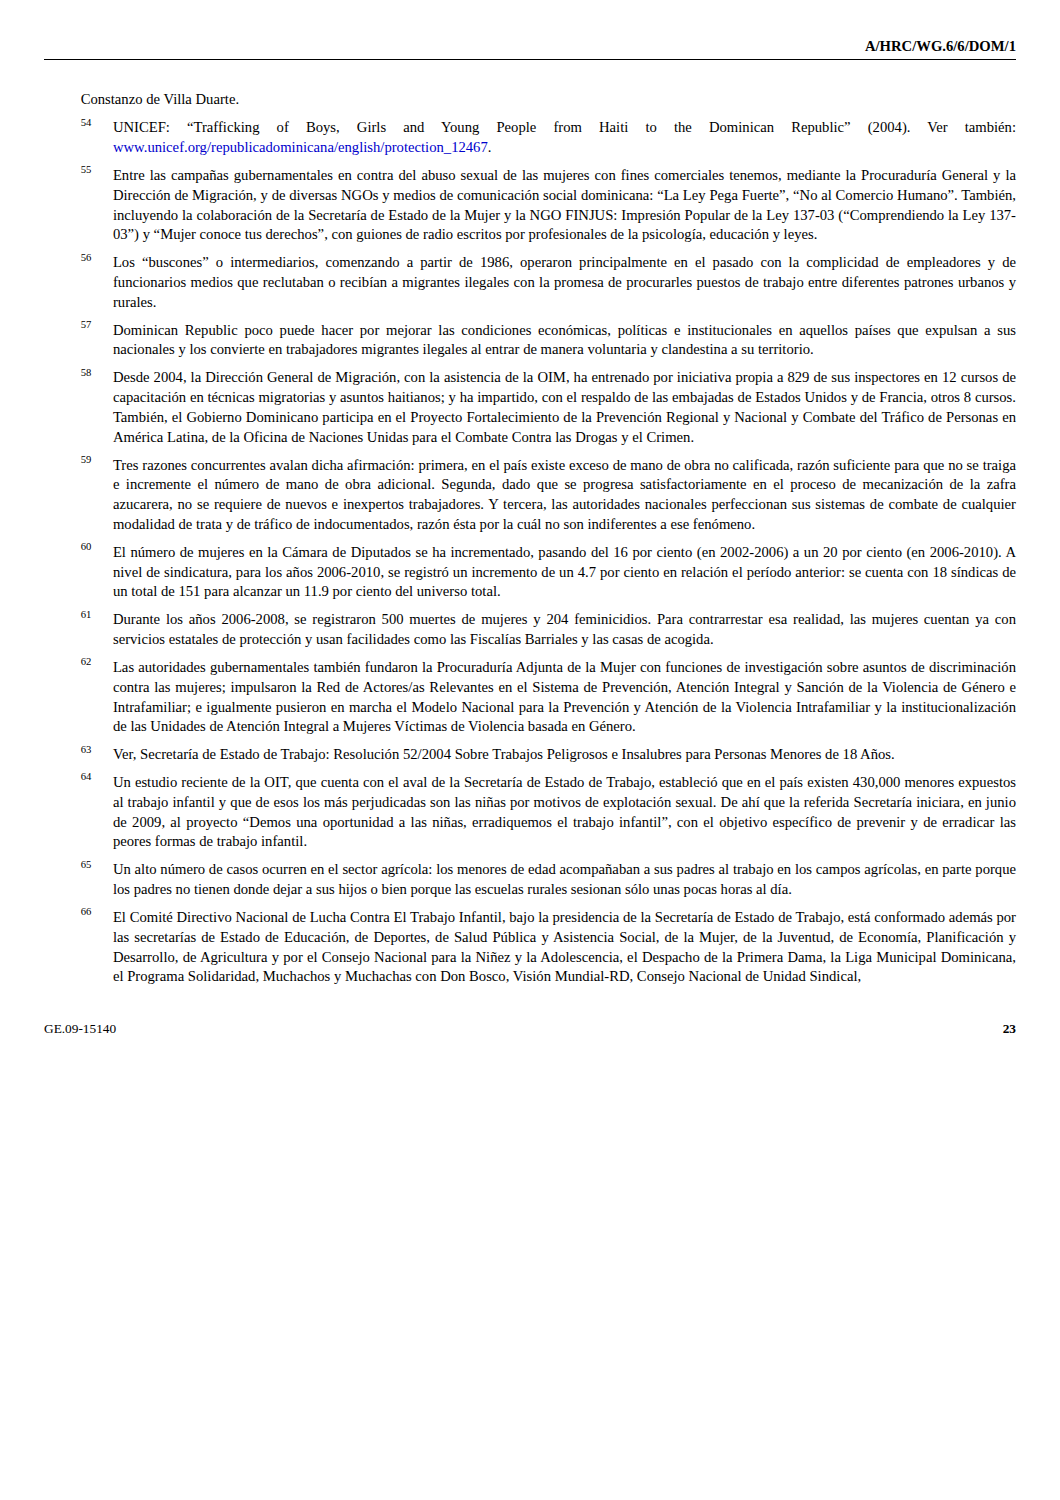A/HRC/WG.6/6/DOM/1
Constanzo de Villa Duarte.
54 UNICEF: “Trafficking of Boys, Girls and Young People from Haiti to the Dominican Republic” (2004). Ver también: www.unicef.org/republicadominicana/english/protection_12467.
55 Entre las campañas gubernamentales en contra del abuso sexual de las mujeres con fines comerciales tenemos, mediante la Procuraduría General y la Dirección de Migración, y de diversas NGOs y medios de comunicación social dominicana: “La Ley Pega Fuerte”, “No al Comercio Humano”. También, incluyendo la colaboración de la Secretaría de Estado de la Mujer y la NGO FINJUS: Impresión Popular de la Ley 137-03 (“Comprendiendo la Ley 137-03”) y “Mujer conoce tus derechos”, con guiones de radio escritos por profesionales de la psicología, educación y leyes.
56 Los “buscones” o intermediarios, comenzando a partir de 1986, operaron principalmente en el pasado con la complicidad de empleadores y de funcionarios medios que reclutaban o recibían a migrantes ilegales con la promesa de procurarles puestos de trabajo entre diferentes patrones urbanos y rurales.
57 Dominican Republic poco puede hacer por mejorar las condiciones económicas, políticas e institucionales en aquellos países que expulsan a sus nacionales y los convierte en trabajadores migrantes ilegales al entrar de manera voluntaria y clandestina a su territorio.
58 Desde 2004, la Dirección General de Migración, con la asistencia de la OIM, ha entrenado por iniciativa propia a 829 de sus inspectores en 12 cursos de capacitación en técnicas migratorias y asuntos haitianos; y ha impartido, con el respaldo de las embajadas de Estados Unidos y de Francia, otros 8 cursos. También, el Gobierno Dominicano participa en el Proyecto Fortalecimiento de la Prevención Regional y Nacional y Combate del Tráfico de Personas en América Latina, de la Oficina de Naciones Unidas para el Combate Contra las Drogas y el Crimen.
59 Tres razones concurrentes avalan dicha afirmación: primera, en el país existe exceso de mano de obra no calificada, razón suficiente para que no se traiga e incremente el número de mano de obra adicional. Segunda, dado que se progresa satisfactoriamente en el proceso de mecanización de la zafra azucarera, no se requiere de nuevos e inexpertos trabajadores. Y tercera, las autoridades nacionales perfeccionan sus sistemas de combate de cualquier modalidad de trata y de tráfico de indocumentados, razón ésta por la cuál no son indiferentes a ese fenómeno.
60 El número de mujeres en la Cámara de Diputados se ha incrementado, pasando del 16 por ciento (en 2002-2006) a un 20 por ciento (en 2006-2010). A nivel de sindicatura, para los años 2006-2010, se registró un incremento de un 4.7 por ciento en relación el período anterior: se cuenta con 18 síndicas de un total de 151 para alcanzar un 11.9 por ciento del universo total.
61 Durante los años 2006-2008, se registraron 500 muertes de mujeres y 204 feminicidios. Para contrarrestar esa realidad, las mujeres cuentan ya con servicios estatales de protección y usan facilidades como las Fiscalías Barriales y las casas de acogida.
62 Las autoridades gubernamentales también fundaron la Procuraduría Adjunta de la Mujer con funciones de investigación sobre asuntos de discriminación contra las mujeres; impulsaron la Red de Actores/as Relevantes en el Sistema de Prevención, Atención Integral y Sanción de la Violencia de Género e Intrafamiliar; e igualmente pusieron en marcha el Modelo Nacional para la Prevención y Atención de la Violencia Intrafamiliar y la institucionalización de las Unidades de Atención Integral a Mujeres Víctimas de Violencia basada en Género.
63 Ver, Secretaría de Estado de Trabajo: Resolución 52/2004 Sobre Trabajos Peligrosos e Insalubres para Personas Menores de 18 Años.
64 Un estudio reciente de la OIT, que cuenta con el aval de la Secretaría de Estado de Trabajo, estableció que en el país existen 430,000 menores expuestos al trabajo infantil y que de esos los más perjudicadas son las niñas por motivos de explotación sexual. De ahí que la referida Secretaría iniciara, en junio de 2009, al proyecto “Demos una oportunidad a las niñas, erradiquemos el trabajo infantil”, con el objetivo específico de prevenir y de erradicar las peores formas de trabajo infantil.
65 Un alto número de casos ocurren en el sector agrícola: los menores de edad acompañaban a sus padres al trabajo en los campos agrícolas, en parte porque los padres no tienen donde dejar a sus hijos o bien porque las escuelas rurales sesionan sólo unas pocas horas al día.
66 El Comité Directivo Nacional de Lucha Contra El Trabajo Infantil, bajo la presidencia de la Secretaría de Estado de Trabajo, está conformado además por las secretarías de Estado de Educación, de Deportes, de Salud Pública y Asistencia Social, de la Mujer, de la Juventud, de Economía, Planificación y Desarrollo, de Agricultura y por el Consejo Nacional para la Niñez y la Adolescencia, el Despacho de la Primera Dama, la Liga Municipal Dominicana, el Programa Solidaridad, Muchachos y Muchachas con Don Bosco, Visión Mundial-RD, Consejo Nacional de Unidad Sindical,
GE.09-15140
23